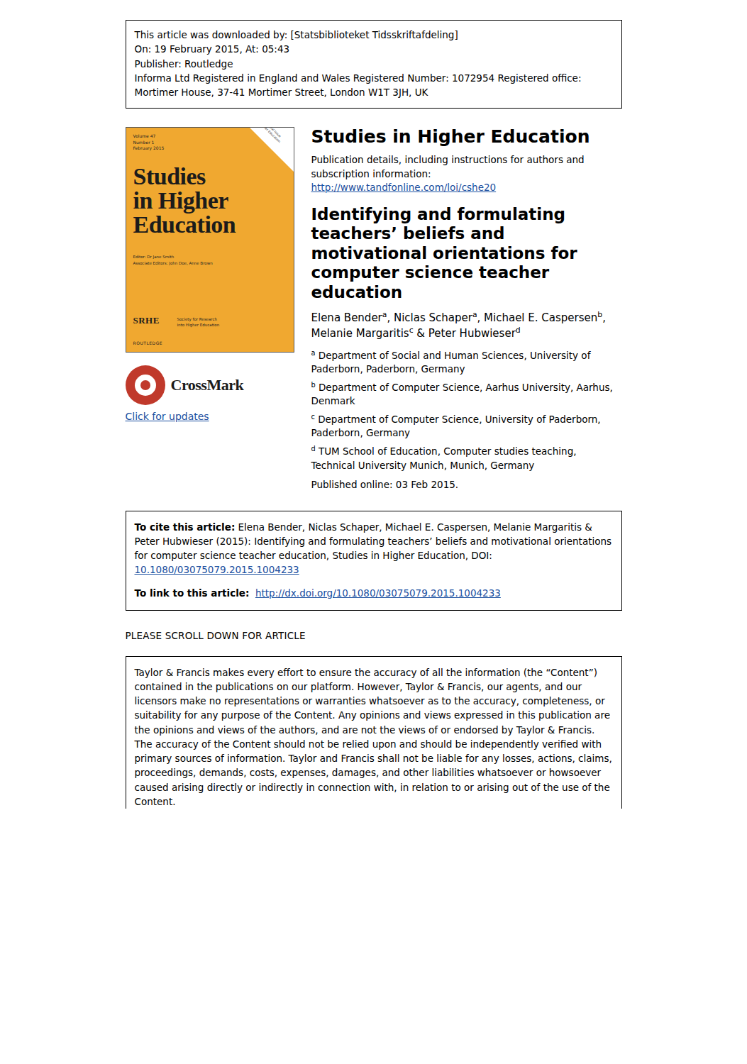This article was downloaded by: [Statsbiblioteket Tidsskriftafdeling]
On: 19 February 2015, At: 05:43
Publisher: Routledge
Informa Ltd Registered in England and Wales Registered Number: 1072954 Registered office: Mortimer House, 37-41 Mortimer Street, London W1T 3JH, UK
Special Issue
Higher Education
Volume 47
Number 1
February 2015
Studies
in Higher
Education
Editor: Dr Jane Smith
Associate Editors: John Doe, Anne Brown
SRHE
Society for Research
into Higher Education
ROUTLEDGE
CrossMark
Click for updates
Studies in Higher Education
Publication details, including instructions for authors and subscription information:
http://www.tandfonline.com/loi/cshe20
Identifying and formulating teachers’ beliefs and motivational orientations for computer science teacher education
Elena Bendera, Niclas Schapera, Michael E. Caspersenb, Melanie Margaritisc & Peter Hubwieserd
a Department of Social and Human Sciences, University of Paderborn, Paderborn, Germany
b Department of Computer Science, Aarhus University, Aarhus, Denmark
c Department of Computer Science, University of Paderborn, Paderborn, Germany
d TUM School of Education, Computer studies teaching, Technical University Munich, Munich, Germany
Published online: 03 Feb 2015.
To cite this article: Elena Bender, Niclas Schaper, Michael E. Caspersen, Melanie Margaritis & Peter Hubwieser (2015): Identifying and formulating teachers’ beliefs and motivational orientations for computer science teacher education, Studies in Higher Education, DOI: 10.1080/03075079.2015.1004233
To link to this article: http://dx.doi.org/10.1080/03075079.2015.1004233
PLEASE SCROLL DOWN FOR ARTICLE
Taylor & Francis makes every effort to ensure the accuracy of all the information (the “Content”) contained in the publications on our platform. However, Taylor & Francis, our agents, and our licensors make no representations or warranties whatsoever as to the accuracy, completeness, or suitability for any purpose of the Content. Any opinions and views expressed in this publication are the opinions and views of the authors, and are not the views of or endorsed by Taylor & Francis. The accuracy of the Content should not be relied upon and should be independently verified with primary sources of information. Taylor and Francis shall not be liable for any losses, actions, claims, proceedings, demands, costs, expenses, damages, and other liabilities whatsoever or howsoever caused arising directly or indirectly in connection with, in relation to or arising out of the use of the Content.